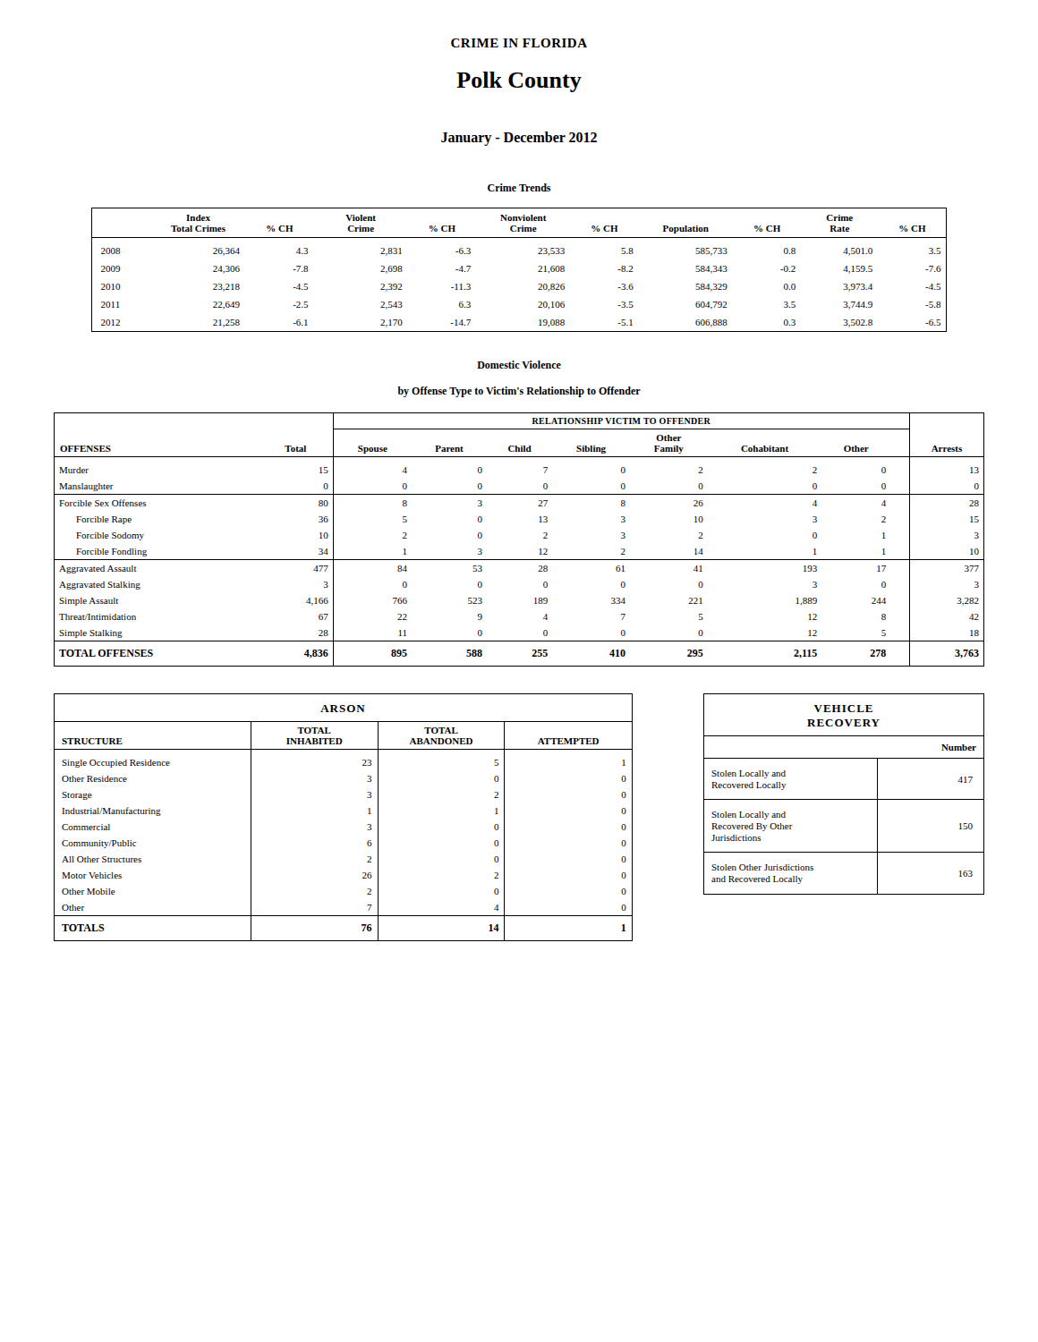CRIME IN FLORIDA
Polk County
January - December 2012
Crime Trends
| | Index Total Crimes | % CH | Violent Crime | % CH | Nonviolent Crime | % CH | Population | % CH | Crime Rate | % CH |
| --- | --- | --- | --- | --- | --- | --- | --- | --- | --- | --- |
| 2008 | 26,364 | 4.3 | 2,831 | -6.3 | 23,533 | 5.8 | 585,733 | 0.8 | 4,501.0 | 3.5 |
| 2009 | 24,306 | -7.8 | 2,698 | -4.7 | 21,608 | -8.2 | 584,343 | -0.2 | 4,159.5 | -7.6 |
| 2010 | 23,218 | -4.5 | 2,392 | -11.3 | 20,826 | -3.6 | 584,329 | 0.0 | 3,973.4 | -4.5 |
| 2011 | 22,649 | -2.5 | 2,543 | 6.3 | 20,106 | -3.5 | 604,792 | 3.5 | 3,744.9 | -5.8 |
| 2012 | 21,258 | -6.1 | 2,170 | -14.7 | 19,088 | -5.1 | 606,888 | 0.3 | 3,502.8 | -6.5 |
Domestic Violence
by Offense Type to Victim's Relationship to Offender
| | | RELATIONSHIP VICTIM TO OFFENDER | |
| --- | --- | --- | --- |
| OFFENSES | Total | Spouse | Parent | Child | Sibling | Other Family | Cohabitant | Other | | Arrests |
| Murder | 15 | 4 | 0 | 7 | 0 | 2 | 2 | 0 | | 13 |
| Manslaughter | 0 | 0 | 0 | 0 | 0 | 0 | 0 | 0 | | 0 |
| Forcible Sex Offenses | 80 | 8 | 3 | 27 | 8 | 26 | 4 | 4 | | 28 |
| Forcible Rape | 36 | 5 | 0 | 13 | 3 | 10 | 3 | 2 | | 15 |
| Forcible Sodomy | 10 | 2 | 0 | 2 | 3 | 2 | 0 | 1 | | 3 |
| Forcible Fondling | 34 | 1 | 3 | 12 | 2 | 14 | 1 | 1 | | 10 |
| Aggravated Assault | 477 | 84 | 53 | 28 | 61 | 41 | 193 | 17 | | 377 |
| Aggravated Stalking | 3 | 0 | 0 | 0 | 0 | 0 | 3 | 0 | | 3 |
| Simple Assault | 4,166 | 766 | 523 | 189 | 334 | 221 | 1,889 | 244 | | 3,282 |
| Threat/Intimidation | 67 | 22 | 9 | 4 | 7 | 5 | 12 | 8 | | 42 |
| Simple Stalking | 28 | 11 | 0 | 0 | 0 | 0 | 12 | 5 | | 18 |
| TOTAL OFFENSES | 4,836 | 895 | 588 | 255 | 410 | 295 | 2,115 | 278 | | 3,763 |
ARSON
| STRUCTURE | TOTAL INHABITED | TOTAL ABANDONED | ATTEMPTED |
| --- | --- | --- | --- |
| Single Occupied Residence | 23 | 5 | 1 |
| Other Residence | 3 | 0 | 0 |
| Storage | 3 | 2 | 0 |
| Industrial/Manufacturing | 1 | 1 | 0 |
| Commercial | 3 | 0 | 0 |
| Community/Public | 6 | 0 | 0 |
| All Other Structures | 2 | 0 | 0 |
| Motor Vehicles | 26 | 2 | 0 |
| Other Mobile | 2 | 0 | 0 |
| Other | 7 | 4 | 0 |
| TOTALS | 76 | 14 | 1 |
VEHICLERECOVERY
| | Number |
| --- | --- |
| Stolen Locally and Recovered Locally | 417 |
| Stolen Locally and Recovered By Other Jurisdictions | 150 |
| Stolen Other Jurisdictions and Recovered Locally | 163 |